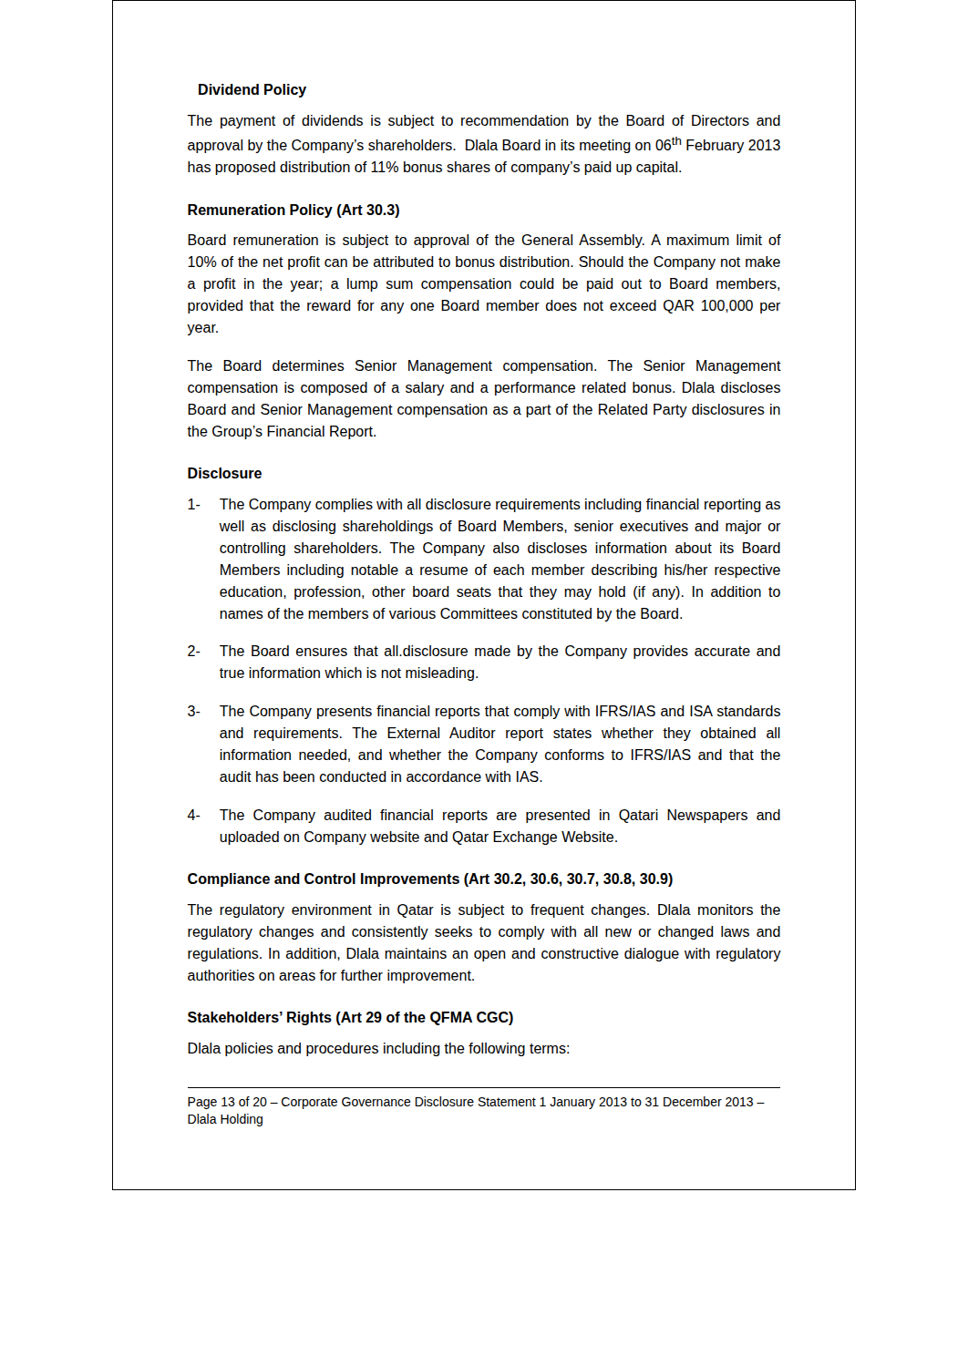Dividend Policy
The payment of dividends is subject to recommendation by the Board of Directors and approval by the Company’s shareholders. Dlala Board in its meeting on 06th February 2013 has proposed distribution of 11% bonus shares of company’s paid up capital.
Remuneration Policy (Art 30.3)
Board remuneration is subject to approval of the General Assembly. A maximum limit of 10% of the net profit can be attributed to bonus distribution. Should the Company not make a profit in the year; a lump sum compensation could be paid out to Board members, provided that the reward for any one Board member does not exceed QAR 100,000 per year.
The Board determines Senior Management compensation. The Senior Management compensation is composed of a salary and a performance related bonus. Dlala discloses Board and Senior Management compensation as a part of the Related Party disclosures in the Group’s Financial Report.
Disclosure
The Company complies with all disclosure requirements including financial reporting as well as disclosing shareholdings of Board Members, senior executives and major or controlling shareholders. The Company also discloses information about its Board Members including notable a resume of each member describing his/her respective education, profession, other board seats that they may hold (if any). In addition to names of the members of various Committees constituted by the Board.
The Board ensures that all.disclosure made by the Company provides accurate and true information which is not misleading.
The Company presents financial reports that comply with IFRS/IAS and ISA standards and requirements. The External Auditor report states whether they obtained all information needed, and whether the Company conforms to IFRS/IAS and that the audit has been conducted in accordance with IAS.
The Company audited financial reports are presented in Qatari Newspapers and uploaded on Company website and Qatar Exchange Website.
Compliance and Control Improvements (Art 30.2, 30.6, 30.7, 30.8, 30.9)
The regulatory environment in Qatar is subject to frequent changes. Dlala monitors the regulatory changes and consistently seeks to comply with all new or changed laws and regulations. In addition, Dlala maintains an open and constructive dialogue with regulatory authorities on areas for further improvement.
Stakeholders’ Rights (Art 29 of the QFMA CGC)
Dlala policies and procedures including the following terms:
Page 13 of 20 – Corporate Governance Disclosure Statement 1 January 2013 to 31 December 2013 – Dlala Holding